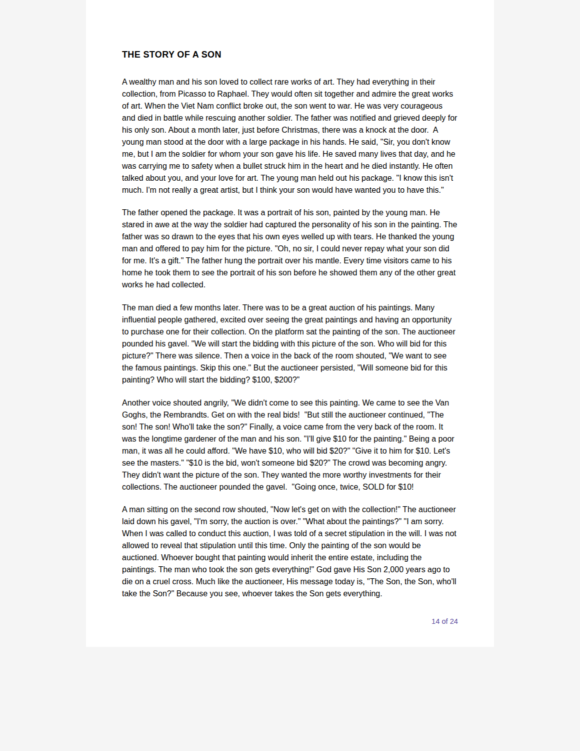THE STORY OF A SON
A wealthy man and his son loved to collect rare works of art. They had everything in their collection, from Picasso to Raphael. They would often sit together and admire the great works of art. When the Viet Nam conflict broke out, the son went to war. He was very courageous and died in battle while rescuing another soldier. The father was notified and grieved deeply for his only son. About a month later, just before Christmas, there was a knock at the door. A young man stood at the door with a large package in his hands. He said, "Sir, you don't know me, but I am the soldier for whom your son gave his life. He saved many lives that day, and he was carrying me to safety when a bullet struck him in the heart and he died instantly. He often talked about you, and your love for art. The young man held out his package. "I know this isn't much. I'm not really a great artist, but I think your son would have wanted you to have this."
The father opened the package. It was a portrait of his son, painted by the young man. He stared in awe at the way the soldier had captured the personality of his son in the painting. The father was so drawn to the eyes that his own eyes welled up with tears. He thanked the young man and offered to pay him for the picture. "Oh, no sir, I could never repay what your son did for me. It's a gift." The father hung the portrait over his mantle. Every time visitors came to his home he took them to see the portrait of his son before he showed them any of the other great works he had collected.
The man died a few months later. There was to be a great auction of his paintings. Many influential people gathered, excited over seeing the great paintings and having an opportunity to purchase one for their collection. On the platform sat the painting of the son. The auctioneer pounded his gavel. "We will start the bidding with this picture of the son. Who will bid for this picture?" There was silence. Then a voice in the back of the room shouted, "We want to see the famous paintings. Skip this one." But the auctioneer persisted, "Will someone bid for this painting? Who will start the bidding? $100, $200?"
Another voice shouted angrily, "We didn't come to see this painting. We came to see the Van Goghs, the Rembrandts. Get on with the real bids! "But still the auctioneer continued, "The son! The son! Who'll take the son?" Finally, a voice came from the very back of the room. It was the longtime gardener of the man and his son. "I'll give $10 for the painting." Being a poor man, it was all he could afford. "We have $10, who will bid $20?" "Give it to him for $10. Let's see the masters." "$10 is the bid, won't someone bid $20?" The crowd was becoming angry. They didn't want the picture of the son. They wanted the more worthy investments for their collections. The auctioneer pounded the gavel. "Going once, twice, SOLD for $10!
A man sitting on the second row shouted, "Now let's get on with the collection!" The auctioneer laid down his gavel, "I'm sorry, the auction is over." "What about the paintings?" "I am sorry. When I was called to conduct this auction, I was told of a secret stipulation in the will. I was not allowed to reveal that stipulation until this time. Only the painting of the son would be auctioned. Whoever bought that painting would inherit the entire estate, including the paintings. The man who took the son gets everything!" God gave His Son 2,000 years ago to die on a cruel cross. Much like the auctioneer, His message today is, "The Son, the Son, who'll take the Son?" Because you see, whoever takes the Son gets everything.
14 of 24